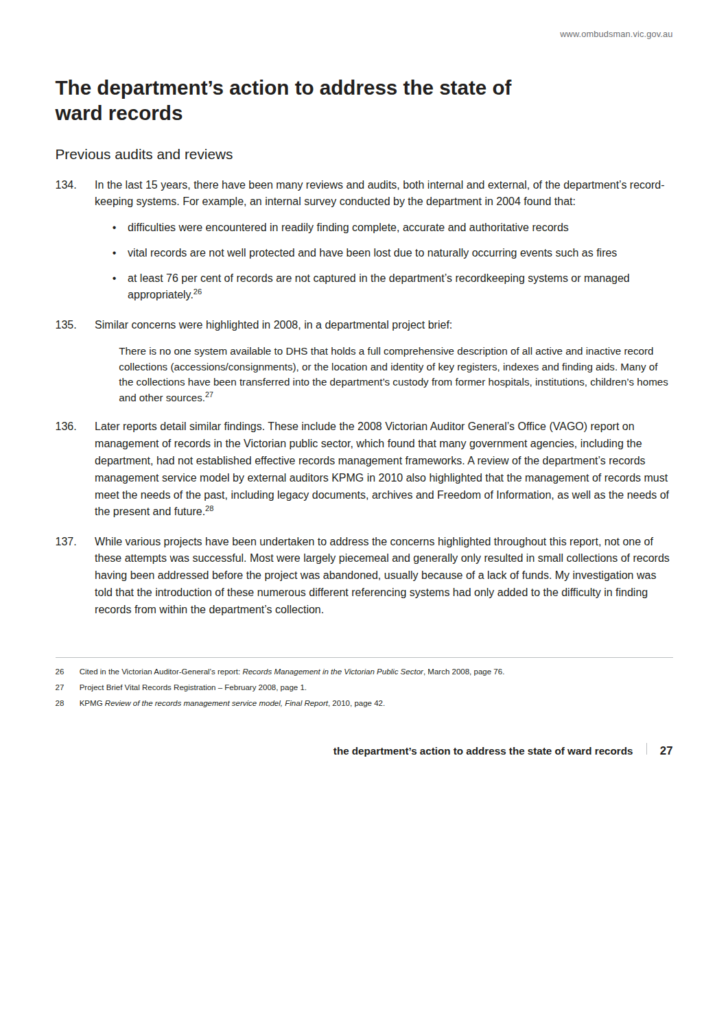www.ombudsman.vic.gov.au
The department’s action to address the state of
ward records
Previous audits and reviews
In the last 15 years, there have been many reviews and audits, both internal and external, of the department’s record-keeping systems. For example, an internal survey conducted by the department in 2004 found that:
difficulties were encountered in readily finding complete, accurate and authoritative records
vital records are not well protected and have been lost due to naturally occurring events such as fires
at least 76 per cent of records are not captured in the department’s recordkeeping systems or managed appropriately.26
Similar concerns were highlighted in 2008, in a departmental project brief:
There is no one system available to DHS that holds a full comprehensive description of all active and inactive record collections (accessions/consignments), or the location and identity of key registers, indexes and finding aids. Many of the collections have been transferred into the department’s custody from former hospitals, institutions, children’s homes and other sources.27
Later reports detail similar findings. These include the 2008 Victorian Auditor General’s Office (VAGO) report on management of records in the Victorian public sector, which found that many government agencies, including the department, had not established effective records management frameworks. A review of the department’s records management service model by external auditors KPMG in 2010 also highlighted that the management of records must meet the needs of the past, including legacy documents, archives and Freedom of Information, as well as the needs of the present and future.28
While various projects have been undertaken to address the concerns highlighted throughout this report, not one of these attempts was successful. Most were largely piecemeal and generally only resulted in small collections of records having been addressed before the project was abandoned, usually because of a lack of funds. My investigation was told that the introduction of these numerous different referencing systems had only added to the difficulty in finding records from within the department’s collection.
26 Cited in the Victorian Auditor-General’s report: Records Management in the Victorian Public Sector, March 2008, page 76.
27 Project Brief Vital Records Registration – February 2008, page 1.
28 KPMG Review of the records management service model, Final Report, 2010, page 42.
the department’s action to address the state of ward records 27